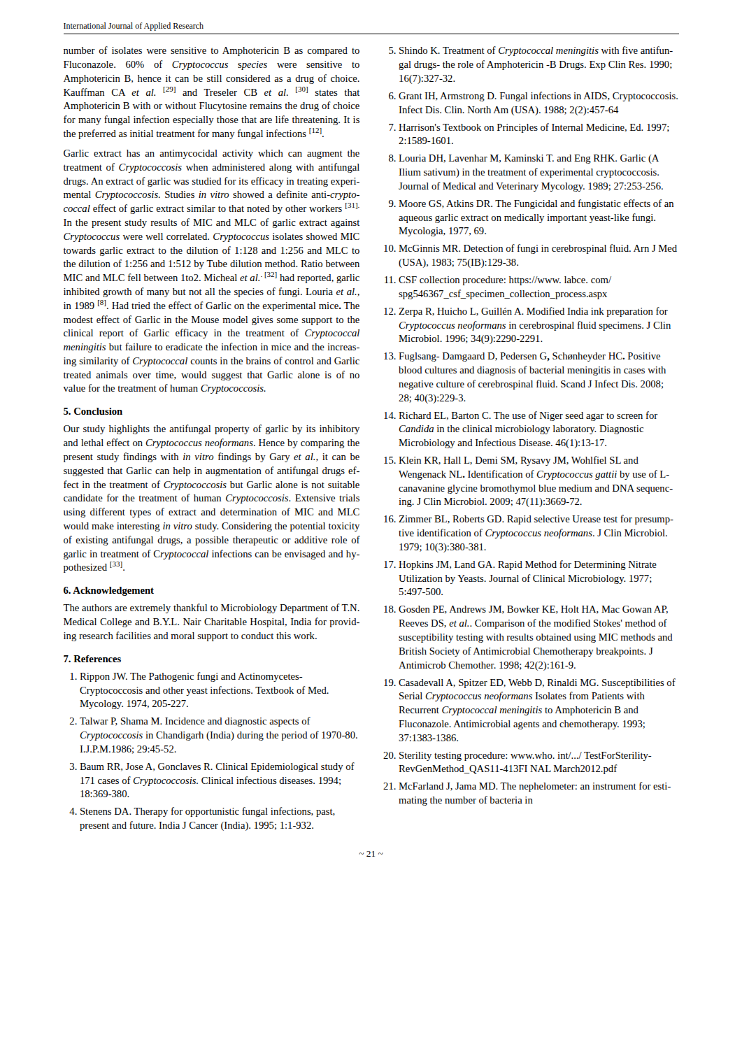International Journal of Applied Research
number of isolates were sensitive to Amphotericin B as compared to Fluconazole. 60% of Cryptococcus species were sensitive to Amphotericin B, hence it can be still considered as a drug of choice. Kauffman CA et al. [29] and Treseler CB et al. [30] states that Amphotericin B with or without Flucytosine remains the drug of choice for many fungal infection especially those that are life threatening. It is the preferred as initial treatment for many fungal infections [12].
Garlic extract has an antimycocidal activity which can augment the treatment of Cryptococcosis when administered along with antifungal drugs. An extract of garlic was studied for its efficacy in treating experimental Cryptococcosis. Studies in vitro showed a definite anti-cryptococcal effect of garlic extract similar to that noted by other workers [31]. In the present study results of MIC and MLC of garlic extract against Cryptococcus were well correlated. Cryptococcus isolates showed MIC towards garlic extract to the dilution of 1:128 and 1:256 and MLC to the dilution of 1:256 and 1:512 by Tube dilution method. Ratio between MIC and MLC fell between 1to2. Micheal et al.. [32] had reported, garlic inhibited growth of many but not all the species of fungi. Louria et al., in 1989 [8]. Had tried the effect of Garlic on the experimental mice. The modest effect of Garlic in the Mouse model gives some support to the clinical report of Garlic efficacy in the treatment of Cryptococcal meningitis but failure to eradicate the infection in mice and the increasing similarity of Cryptococcal counts in the brains of control and Garlic treated animals over time, would suggest that Garlic alone is of no value for the treatment of human Cryptococcosis.
5. Conclusion
Our study highlights the antifungal property of garlic by its inhibitory and lethal effect on Cryptococcus neoformans. Hence by comparing the present study findings with in vitro findings by Gary et al., it can be suggested that Garlic can help in augmentation of antifungal drugs effect in the treatment of Cryptococcosis but Garlic alone is not suitable candidate for the treatment of human Cryptococcosis. Extensive trials using different types of extract and determination of MIC and MLC would make interesting in vitro study. Considering the potential toxicity of existing antifungal drugs, a possible therapeutic or additive role of garlic in treatment of Cryptococcal infections can be envisaged and hypothesized [33].
6. Acknowledgement
The authors are extremely thankful to Microbiology Department of T.N. Medical College and B.Y.L. Nair Charitable Hospital, India for providing research facilities and moral support to conduct this work.
7. References
Rippon JW. The Pathogenic fungi and Actinomycetes-Cryptococcosis and other yeast infections. Textbook of Med. Mycology. 1974, 205-227.
Talwar P, Shama M. Incidence and diagnostic aspects of Cryptococcosis in Chandigarh (India) during the period of 1970-80. I.J.P.M.1986; 29:45-52.
Baum RR, Jose A, Gonclaves R. Clinical Epidemiological study of 171 cases of Cryptococcosis. Clinical infectious diseases. 1994; 18:369-380.
Stenens DA. Therapy for opportunistic fungal infections, past, present and future. India J Cancer (India). 1995; 1:1-932.
Shindo K. Treatment of Cryptococcal meningitis with five antifungal drugs- the role of Amphotericin -B Drugs. Exp Clin Res. 1990; 16(7):327-32.
Grant IH, Armstrong D. Fungal infections in AIDS, Cryptococcosis. Infect Dis. Clin. North Am (USA). 1988; 2(2):457-64
Harrison's Textbook on Principles of Internal Medicine, Ed. 1997; 2:1589-1601.
Louria DH, Lavenhar M, Kaminski T. and Eng RHK. Garlic (A Ilium sativum) in the treatment of experimental cryptococcosis. Journal of Medical and Veterinary Mycology. 1989; 27:253-256.
Moore GS, Atkins DR. The Fungicidal and fungistatic effects of an aqueous garlic extract on medically important yeast-like fungi. Mycologia, 1977, 69.
McGinnis MR. Detection of fungi in cerebrospinal fluid. Arn J Med (USA), 1983; 75(IB):129-38.
CSF collection procedure: https://www. labce. com/ spg546367_csf_specimen_collection_process.aspx
Zerpa R, Huicho L, Guillén A. Modified India ink preparation for Cryptococcus neoformans in cerebrospinal fluid specimens. J Clin Microbiol. 1996; 34(9):2290-2291.
Fuglsang- Damgaard D, Pedersen G, Schønheyder HC. Positive blood cultures and diagnosis of bacterial meningitis in cases with negative culture of cerebrospinal fluid. Scand J Infect Dis. 2008; 28; 40(3):229-3.
Richard EL, Barton C. The use of Niger seed agar to screen for Candida in the clinical microbiology laboratory. Diagnostic Microbiology and Infectious Disease. 46(1):13-17.
Klein KR, Hall L, Demi SM, Rysavy JM, Wohlfiel SL and Wengenack NL. Identification of Cryptococcus gattii by use of L-canavanine glycine bromothymol blue medium and DNA sequencing. J Clin Microbiol. 2009; 47(11):3669-72.
Zimmer BL, Roberts GD. Rapid selective Urease test for presumptive identification of Cryptococcus neoformans. J Clin Microbiol. 1979; 10(3):380-381.
Hopkins JM, Land GA. Rapid Method for Determining Nitrate Utilization by Yeasts. Journal of Clinical Microbiology. 1977; 5:497-500.
Gosden PE, Andrews JM, Bowker KE, Holt HA, Mac Gowan AP, Reeves DS, et al.. Comparison of the modified Stokes' method of susceptibility testing with results obtained using MIC methods and British Society of Antimicrobial Chemotherapy breakpoints. J Antimicrob Chemother. 1998; 42(2):161-9.
Casadevall A, Spitzer ED, Webb D, Rinaldi MG. Susceptibilities of Serial Cryptococcus neoformans Isolates from Patients with Recurrent Cryptococcal meningitis to Amphotericin B and Fluconazole. Antimicrobial agents and chemotherapy. 1993; 37:1383-1386.
Sterility testing procedure: www.who. int/.../ TestForSterility-RevGenMethod_QAS11-413FI NAL March2012.pdf
McFarland J, Jama MD. The nephelometer: an instrument for estimating the number of bacteria in
~ 21 ~